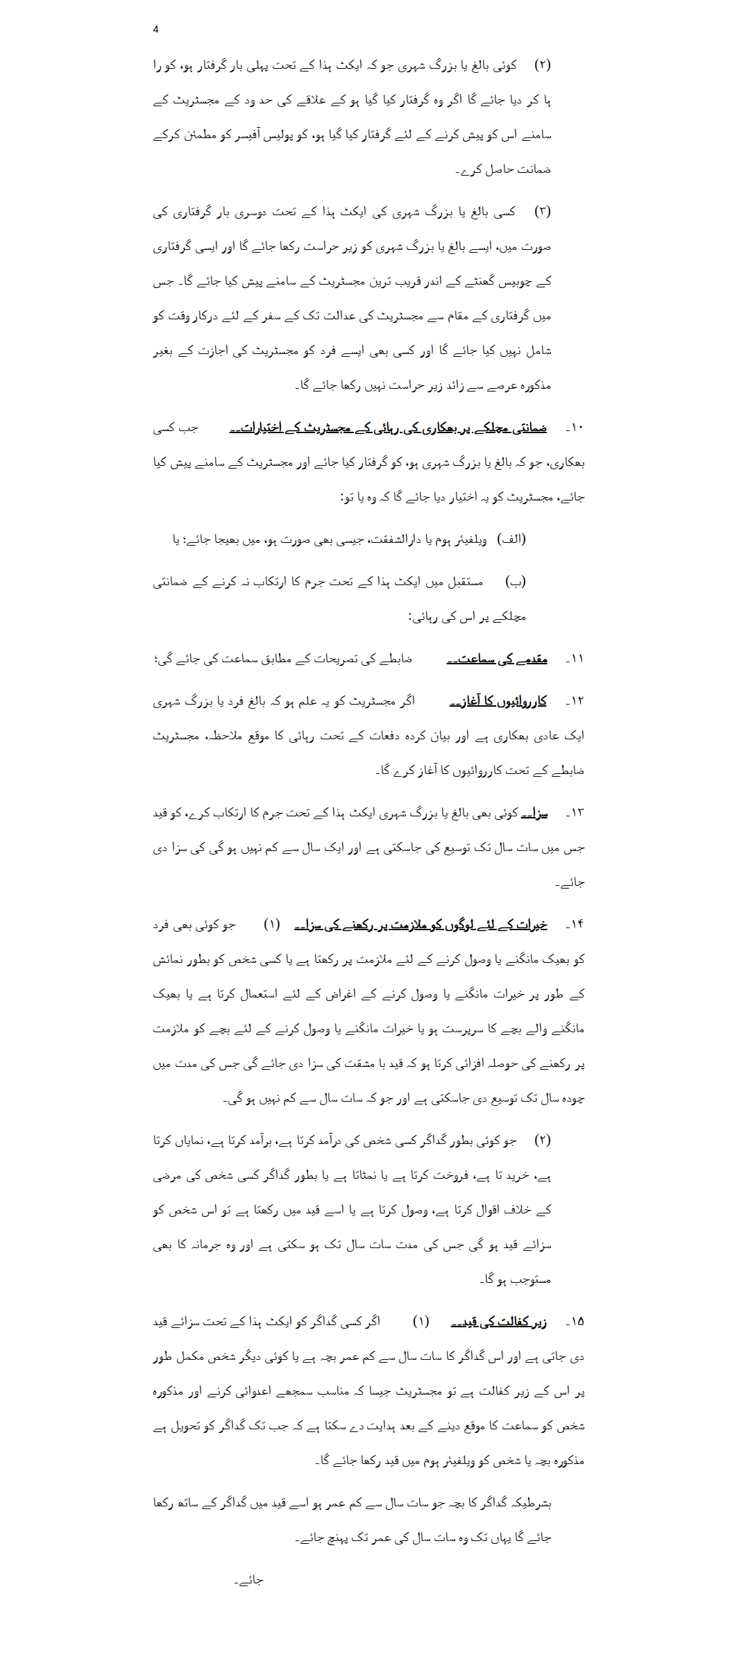4
(۲) کوئی بالغ یا بزرگ شہری جو کہ ایکٹ ہذا کے تحت پہلی بار گرفتار ہو، کو را ہا کر دیا جائے گا اگر وہ گرفتار کیا گیا ہو کے علاقے کی حد ود کے مجسٹریٹ کے سامنے اس کو پیش کرنے کے لئے گرفتار کیا گیا ہو، کو پولیس آفیسر کو مطمئن کرکے ضمانت حاصل کرے۔
(۳) کسی بالغ یا بزرگ شہری کی ایکٹ ہذا کے تحت دوسری بار گرفتاری کی صورت میں، ایسے بالغ یا بزرگ شہری کو زیر حراست رکھا جائے گا اور ایسی گرفتاری کے چوبیس گھنٹے کے اندر قریب ترین مجسٹریٹ کے سامنے پیش کیا جائے گا۔ جس میں گرفتاری کے مقام سے مجسٹریٹ کی عدالت تک کے سفر کے لئے درکار وقت کو شامل نہیں کیا جائے گا اور کسی بھی ایسے فرد کو مجسٹریٹ کی اجازت کے بغیر مذکورہ عرصے سے زائد زیر حراست نہیں رکھا جائے گا۔
۱۰۔ ضمانتی مچلکے پر بھکاری کی رہائی کے مجسٹریٹ کے اختیارات۔۔ جب کسی بھکاری، جو کہ بالغ یا بزرگ شہری ہو، کو گرفتار کیا جائے اور مجسٹریٹ کے سامنے پیش کیا جائے، مجسٹریٹ کو یہ اختیار دیا جائے گا کہ وہ یا تو:
(الف) ویلفیئر ہوم یا دارالشفقت، جیسی بھی صورت ہو، میں بھیجا جائے؛ یا
(ب) مستقبل میں ایکٹ ہذا کے تحت جرم کا ارتکاب نہ کرنے کے ضمانتی مچلکے پر اس کی رہائی:
۱۱۔ مقدمے کی سماعت۔۔ ضابطے کی تصریحات کے مطابق سماعت کی جائے گی؛
۱۲۔ کارروائیوں کا آغاز۔۔ اگر مجسٹریٹ کو یہ علم ہو کہ بالغ فرد یا بزرگ شہری ایک عادی بھکاری ہے اور بیان کردہ دفعات کے تحت رہائی کا موقع ملاحظہ، مجسٹریٹ ضابطے کے تحت کارروائیوں کا آغاز کرے گا۔
۱۳۔ سزا۔۔ کوئی بھی بالغ یا بزرگ شہری ایکٹ ہذا کے تحت جرم کا ارتکاب کرے، کو قید جس میں سات سال تک توسیع کی جاسکتی ہے اور ایک سال سے کم نہیں ہو گی کی سزا دی جائے۔
۱۴۔ خیرات کے لئے لوگوں کو ملازمت پر رکھنے کی سزا۔۔ (۱) جو کوئی بھی فرد کو بھیک مانگنے یا وصول کرنے کے لئے ملازمت پر رکھتا ہے یا کسی شخص کو بطور نمائش کے طور پر خیرات مانگنے یا وصول کرنے کے اغراض کے لئے استعمال کرتا ہے یا بھیک مانگنے والے بچے کا سرپرست ہو یا خیرات مانگنے یا وصول کرنے کے لئے بچے کو ملازمت پر رکھنے کی حوصلہ افزائی کرتا ہو کہ قید با مشقت کی سزا دی جائے گی جس کی مدت میں چودہ سال تک توسیع دی جاسکتی ہے اور جو کہ سات سال سے کم نہیں ہو گی۔
(۲) جو کوئی بطور گداگر کسی شخص کی درآمد کرتا ہے، برآمد کرتا ہے، نمایاں کرتا ہے، خرید تا ہے، فروخت کرتا ہے یا نمٹاتا ہے یا بطور گداگر کسی شخص کی مرضی کے خلاف اقوال کرتا ہے، وصول کرتا ہے یا اسے قید میں رکھتا ہے تو اس شخص کو سزائے قید ہو گی جس کی مدت سات سال تک ہو سکتی ہے اور وہ جرمانہ کا بھی مستوجب ہو گا۔
۱۵۔ زیر کفالت کی قید۔۔ (۱) اگر کسی گداگر کو ایکٹ ہذا کے تحت سزائے قید دی جاتی ہے اور اس گداگر کا سات سال سے کم عمر بچہ ہے یا کوئی دیگر شخص مکمل طور پر اس کے زیر کفالت ہے تو مجسٹریٹ جیسا کہ مناسب سمجھے اعدوائی کرنے اور مذکورہ شخص کو سماعت کا موقع دینے کے بعد ہدایت دے سکتا ہے کہ جب تک گداگر کو تحویل ہے مذکورہ بچہ یا شخص کو ویلفیئر ہوم میں قید رکھا جائے گا۔
بشرطیکہ گداگر کا بچہ جو سات سال سے کم عمر ہو اسے قید میں گداگر کے ساتھ رکھا جائے گا یہاں تک وہ سات سال کی عمر تک پہنچ جائے۔
جائے۔